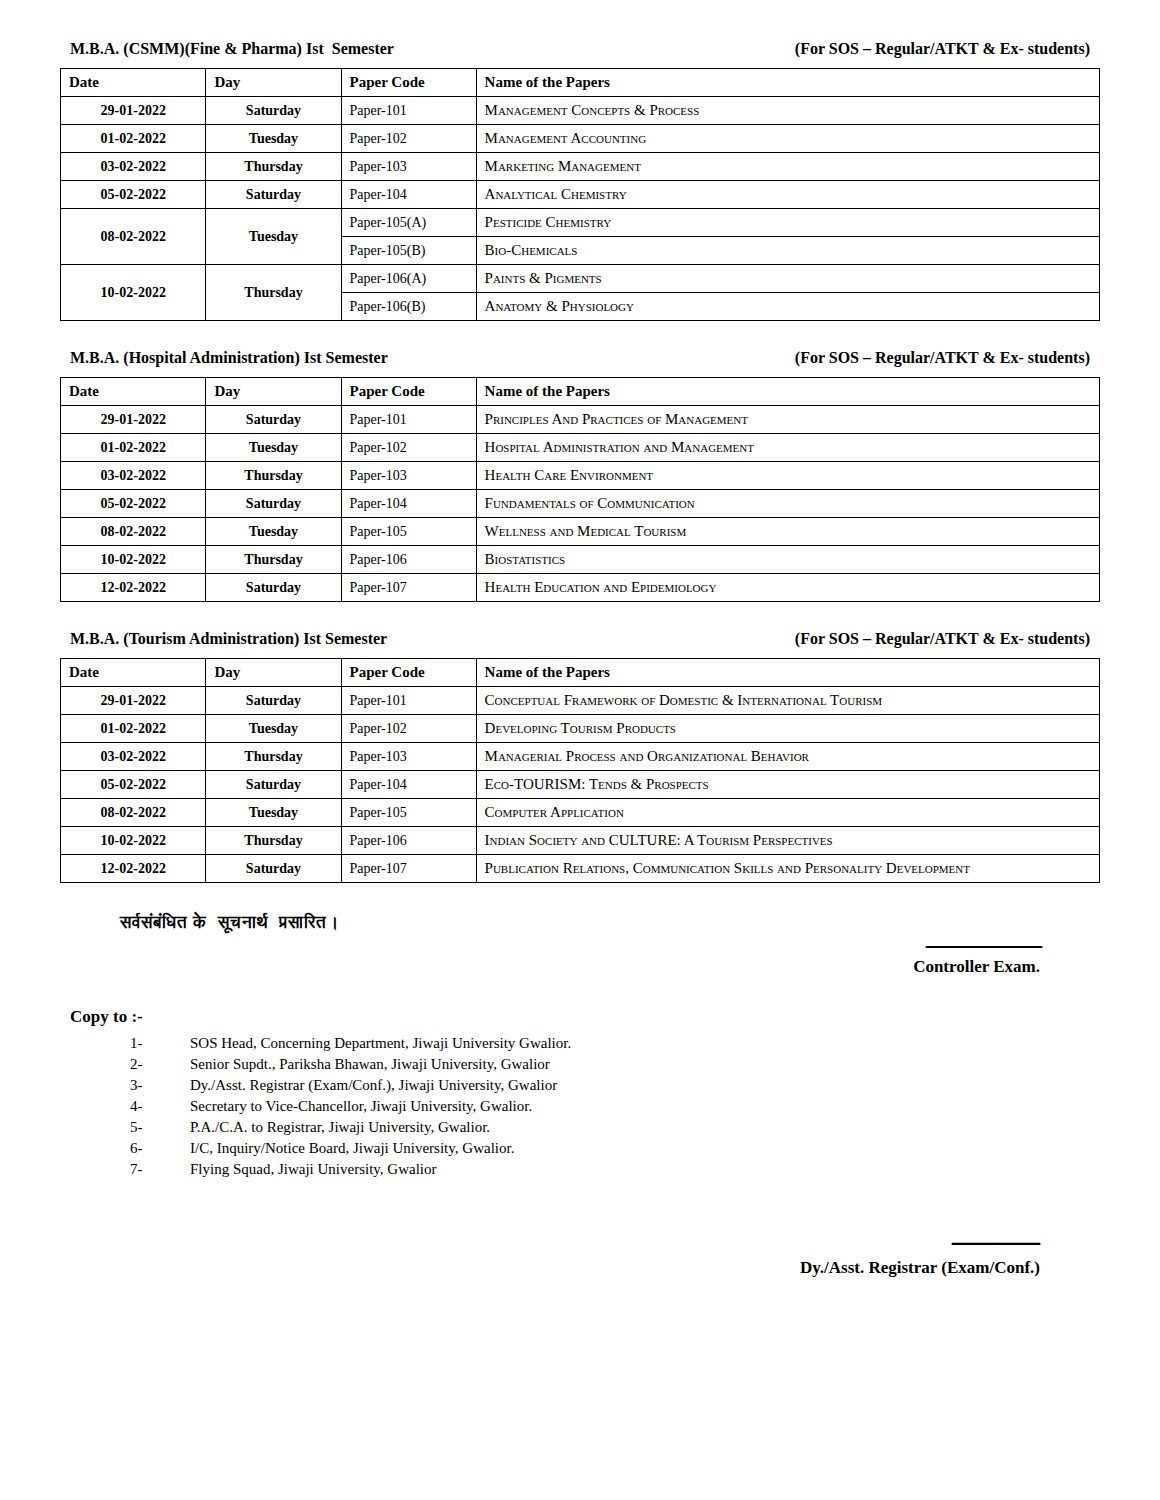M.B.A. (CSMM)(Fine & Pharma) Ist Semester (For SOS – Regular/ATKT & Ex- students)
| Date | Day | Paper Code | Name of the Papers |
| --- | --- | --- | --- |
| 29-01-2022 | Saturday | Paper-101 | Management Concepts & Process |
| 01-02-2022 | Tuesday | Paper-102 | Management Accounting |
| 03-02-2022 | Thursday | Paper-103 | Marketing Management |
| 05-02-2022 | Saturday | Paper-104 | Analytical Chemistry |
| 08-02-2022 | Tuesday | Paper-105(A) | Pesticide Chemistry |
| Paper-105(B) | Bio-Chemicals |
| 10-02-2022 | Thursday | Paper-106(A) | Paints & Pigments |
| Paper-106(B) | Anatomy & Physiology |
M.B.A. (Hospital Administration) Ist Semester (For SOS – Regular/ATKT & Ex- students)
| Date | Day | Paper Code | Name of the Papers |
| --- | --- | --- | --- |
| 29-01-2022 | Saturday | Paper-101 | Principles And Practices of Management |
| 01-02-2022 | Tuesday | Paper-102 | Hospital Administration and Management |
| 03-02-2022 | Thursday | Paper-103 | Health Care Environment |
| 05-02-2022 | Saturday | Paper-104 | Fundamentals of Communication |
| 08-02-2022 | Tuesday | Paper-105 | Wellness and Medical Tourism |
| 10-02-2022 | Thursday | Paper-106 | Biostatistics |
| 12-02-2022 | Saturday | Paper-107 | Health Education and Epidemiology |
M.B.A. (Tourism Administration) Ist Semester (For SOS – Regular/ATKT & Ex- students)
| Date | Day | Paper Code | Name of the Papers |
| --- | --- | --- | --- |
| 29-01-2022 | Saturday | Paper-101 | Conceptual Framework of Domestic & International Tourism |
| 01-02-2022 | Tuesday | Paper-102 | Developing Tourism Products |
| 03-02-2022 | Thursday | Paper-103 | Managerial Process and Organizational Behavior |
| 05-02-2022 | Saturday | Paper-104 | Eco-TOURISM: Tends & Prospects |
| 08-02-2022 | Tuesday | Paper-105 | Computer Application |
| 10-02-2022 | Thursday | Paper-106 | Indian Society and CULTURE: A Tourism Perspectives |
| 12-02-2022 | Saturday | Paper-107 | Publication Relations, Communication Skills and Personality Development |
सर्वसंबंधित के सूचनार्थ प्रसारित।
———
Controller Exam.
Copy to :-
1-SOS Head, Concerning Department, Jiwaji University Gwalior.
2-Senior Supdt., Pariksha Bhawan, Jiwaji University, Gwalior
3-Dy./Asst. Registrar (Exam/Conf.), Jiwaji University, Gwalior
4-Secretary to Vice-Chancellor, Jiwaji University, Gwalior.
5-P.A./C.A. to Registrar, Jiwaji University, Gwalior.
6-I/C, Inquiry/Notice Board, Jiwaji University, Gwalior.
7-Flying Squad, Jiwaji University, Gwalior
——
Dy./Asst. Registrar (Exam/Conf.)